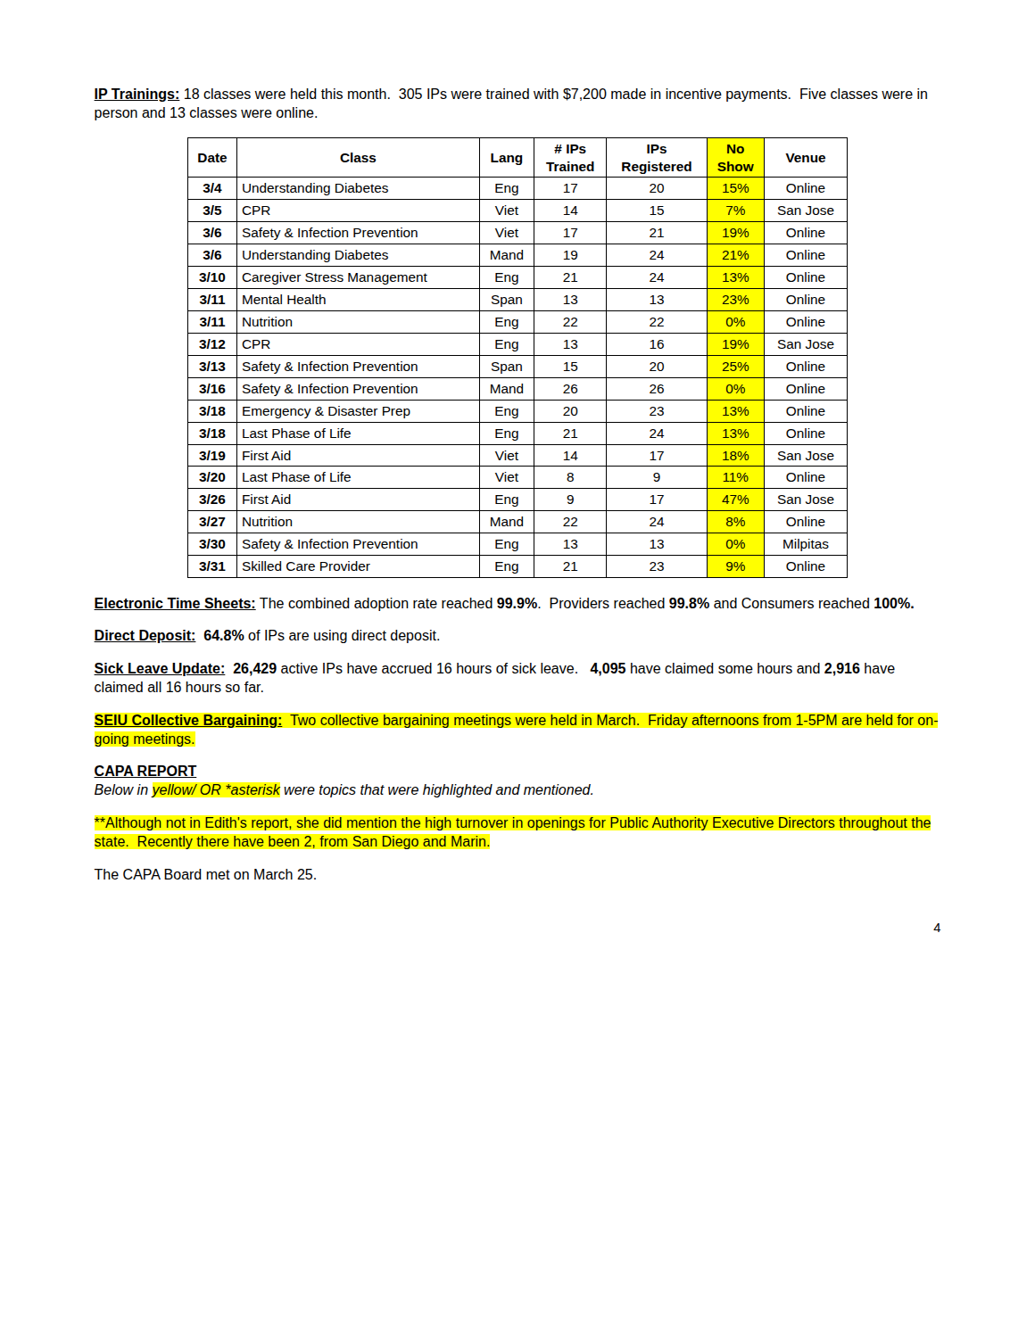IP Trainings: 18 classes were held this month. 305 IPs were trained with $7,200 made in incentive payments. Five classes were in person and 13 classes were online.
| Date | Class | Lang | # IPs Trained | IPs Registered | No Show | Venue |
| --- | --- | --- | --- | --- | --- | --- |
| 3/4 | Understanding Diabetes | Eng | 17 | 20 | 15% | Online |
| 3/5 | CPR | Viet | 14 | 15 | 7% | San Jose |
| 3/6 | Safety & Infection Prevention | Viet | 17 | 21 | 19% | Online |
| 3/6 | Understanding Diabetes | Mand | 19 | 24 | 21% | Online |
| 3/10 | Caregiver Stress Management | Eng | 21 | 24 | 13% | Online |
| 3/11 | Mental Health | Span | 13 | 13 | 23% | Online |
| 3/11 | Nutrition | Eng | 22 | 22 | 0% | Online |
| 3/12 | CPR | Eng | 13 | 16 | 19% | San Jose |
| 3/13 | Safety & Infection Prevention | Span | 15 | 20 | 25% | Online |
| 3/16 | Safety & Infection Prevention | Mand | 26 | 26 | 0% | Online |
| 3/18 | Emergency & Disaster Prep | Eng | 20 | 23 | 13% | Online |
| 3/18 | Last Phase of Life | Eng | 21 | 24 | 13% | Online |
| 3/19 | First Aid | Viet | 14 | 17 | 18% | San Jose |
| 3/20 | Last Phase of Life | Viet | 8 | 9 | 11% | Online |
| 3/26 | First Aid | Eng | 9 | 17 | 47% | San Jose |
| 3/27 | Nutrition | Mand | 22 | 24 | 8% | Online |
| 3/30 | Safety & Infection Prevention | Eng | 13 | 13 | 0% | Milpitas |
| 3/31 | Skilled Care Provider | Eng | 21 | 23 | 9% | Online |
Electronic Time Sheets: The combined adoption rate reached 99.9%. Providers reached 99.8% and Consumers reached 100%.
Direct Deposit: 64.8% of IPs are using direct deposit.
Sick Leave Update: 26,429 active IPs have accrued 16 hours of sick leave. 4,095 have claimed some hours and 2,916 have claimed all 16 hours so far.
SEIU Collective Bargaining: Two collective bargaining meetings were held in March. Friday afternoons from 1-5PM are held for on-going meetings.
CAPA REPORT
Below in yellow/ OR *asterisk were topics that were highlighted and mentioned.
**Although not in Edith's report, she did mention the high turnover in openings for Public Authority Executive Directors throughout the state. Recently there have been 2, from San Diego and Marin.
The CAPA Board met on March 25.
4